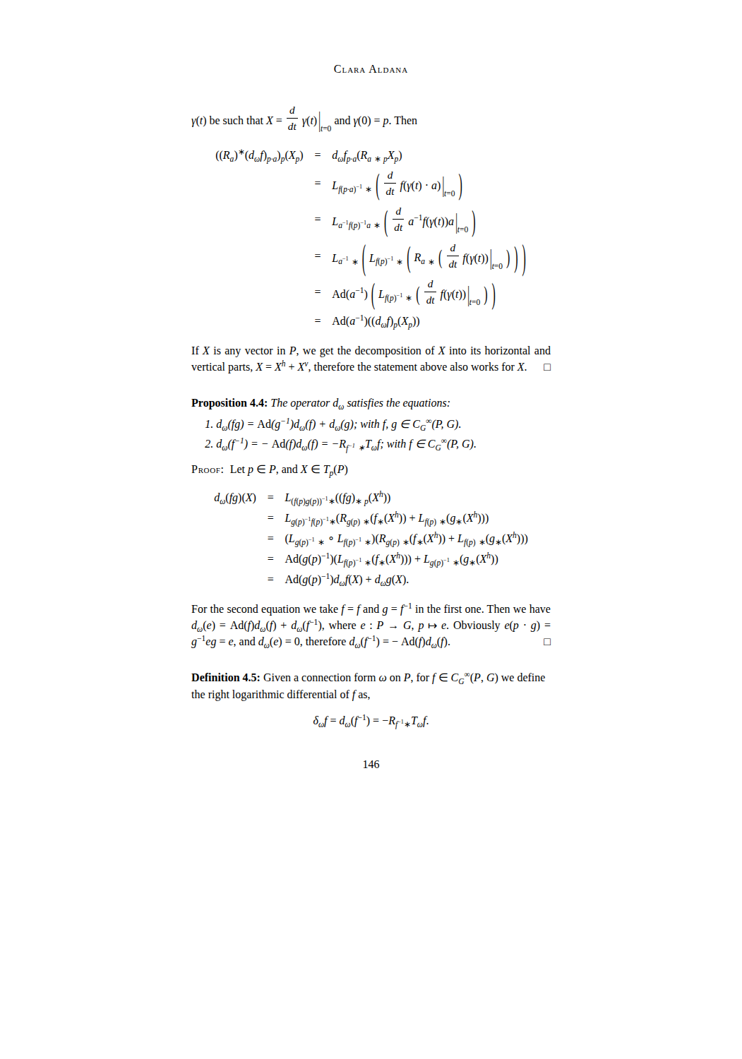Clara Aldana
γ(t) be such that X = ddt γ(t)|t=0 and γ(0) = p. Then
| (( R a ) ∗ ( d ω f ) p·a ) p ( X p ) | = | d ω f p·a ( R a ∗ p X p ) |
| | = | L f ( p·a ) −1 ∗ ( d dt f ( γ ( t ) · a ) / t =0 ) |
| | = | L a −1 f ( p ) −1 a ∗ ( d dt a −1 f ( γ ( t )) a / t =0 ) |
| | = | L a −1 ∗ ( L f ( p ) −1 ∗ ( R a ∗ ( d dt f ( γ ( t )) / t =0 ) ) ) |
| | = | Ad ( a −1 ) ( L f ( p ) −1 ∗ ( d dt f ( γ ( t )) / t =0 ) ) |
| | = | Ad ( a −1 )(( d ω f ) p ( X p )) |
If X is any vector in P, we get the decomposition of X into its horizontal and vertical parts, X = Xh + Xv, therefore the statement above also works for X. □
Proposition 4.4: The operator dω satisfies the equations:
dω(fg) = Ad(g−1)dω(f) + dω(g); with f, g ∈ CG∞(P, G).
dω(f−1) = − Ad(f)dω(f) = −Rf−1 ∗Tωf; with f ∈ CG∞(P, G).
Proof: Let p ∈ P, and X ∈ Tp(P)
| d ω ( fg )( X ) | = | L ( f ( p ) g ( p )) −1 ∗ (( fg ) ∗ p ( X h )) |
| | = | L g ( p ) −1 f ( p ) −1 ∗ ( R g ( p ) ∗ ( f ∗ ( X h )) + L f ( p ) ∗ ( g ∗ ( X h ))) |
| | = | ( L g ( p ) −1 ∗ ∘ L f ( p ) −1 ∗ )( R g ( p ) ∗ ( f ∗ ( X h )) + L f ( p ) ∗ ( g ∗ ( X h ))) |
| | = | Ad ( g ( p ) −1 )( L f ( p ) −1 ∗ ( f ∗ ( X h ))) + L g ( p ) −1 ∗ ( g ∗ ( X h )) |
| | = | Ad ( g ( p ) −1 ) d ω f ( X ) + d ω g ( X ). |
For the second equation we take f = f and g = f−1 in the first one. Then we have dω(e) = Ad(f)dω(f) + dω(f−1), where e : P → G, p ↦ e. Obviously e(p · g) = g−1eg = e, and dω(e) = 0, therefore dω(f−1) = − Ad(f)dω(f). □
Definition 4.5: Given a connection form ω on P, for f ∈ CG∞(P, G) we define the right logarithmic differential of f as,
δωf = dω(f−1) = −Rf−1∗Tωf.
146